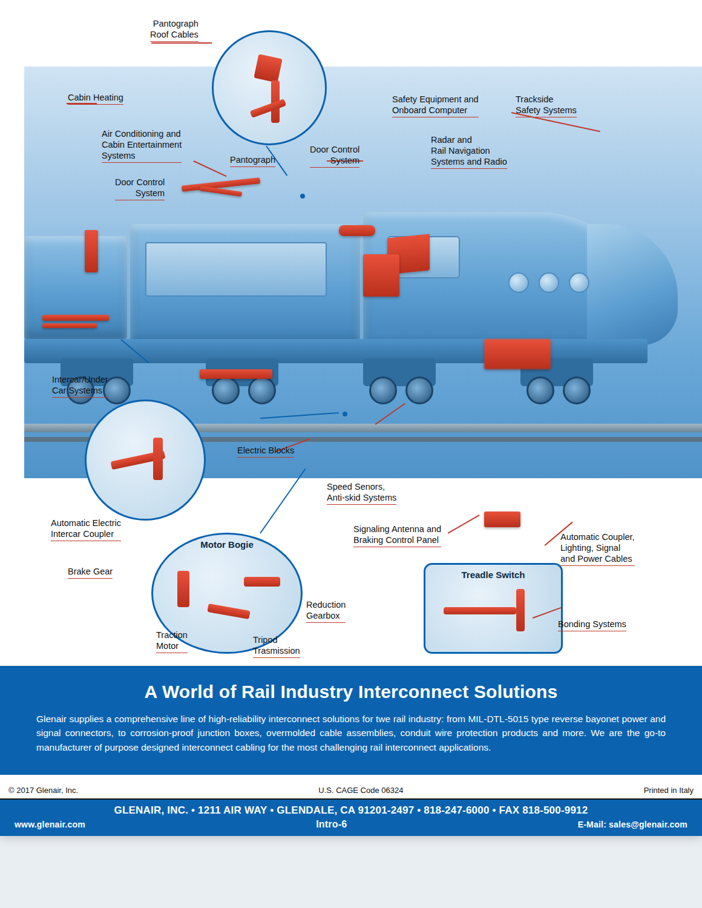Motor Bogie
Treadle Switch
Pantograph
Roof Cables
Cabin Heating
Air Conditioning and
Cabin Entertainment
Systems
Door Control
System
Pantograph
Door Control
System
Safety Equipment and
Onboard Computer
Trackside
Safety Systems
Radar and
Rail Navigation
Systems and Radio
Intercar/Under
Car Systems
Electric Blocks
Speed Senors,
Anti-skid Systems
Automatic Electric
Intercar Coupler
Brake Gear
Signaling Antenna and
Braking Control Panel
Automatic Coupler,
Lighting, Signal
and Power Cables
Reduction
Gearbox
Traction
Motor
Tripod
Trasmission
Bonding Systems
A World of Rail Industry Interconnect Solutions
Glenair supplies a comprehensive line of high-reliability interconnect solutions for twe rail industry: from MIL-DTL-5015 type reverse bayonet power and signal connectors, to corrosion-proof junction boxes, overmolded cable assemblies, conduit wire protection products and more. We are the go-to manufacturer of purpose designed interconnect cabling for the most challenging rail interconnect applications.
© 2017 Glenair, Inc. U.S. CAGE Code 06324 Printed in Italy
GLENAIR, INC. • 1211 AIR WAY • GLENDALE, CA 91201-2497 • 818-247-6000 • FAX 818-500-9912
www.glenair.com Intro-6 E-Mail: sales@glenair.com